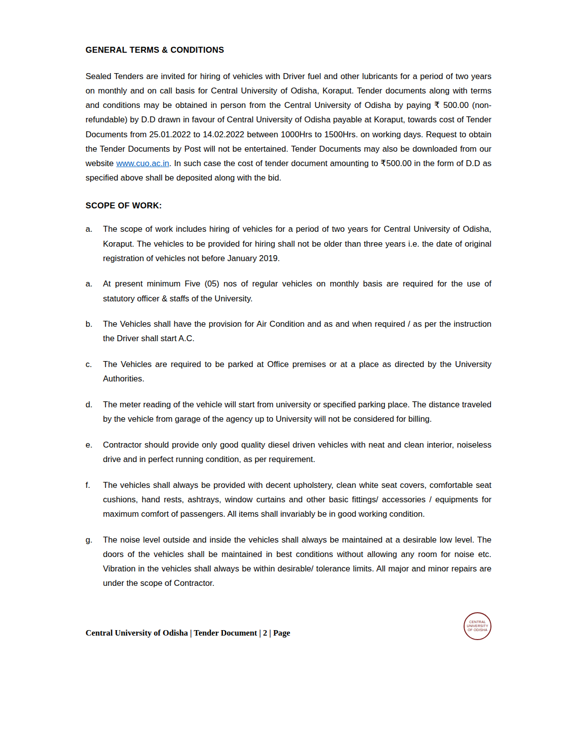GENERAL TERMS & CONDITIONS
Sealed Tenders are invited for hiring of vehicles with Driver fuel and other lubricants for a period of two years on monthly and on call basis for Central University of Odisha, Koraput. Tender documents along with terms and conditions may be obtained in person from the Central University of Odisha by paying ₹ 500.00 (non-refundable) by D.D drawn in favour of Central University of Odisha payable at Koraput, towards cost of Tender Documents from 25.01.2022 to 14.02.2022 between 1000Hrs to 1500Hrs. on working days. Request to obtain the Tender Documents by Post will not be entertained. Tender Documents may also be downloaded from our website www.cuo.ac.in. In such case the cost of tender document amounting to ₹500.00 in the form of D.D as specified above shall be deposited along with the bid.
SCOPE OF WORK:
a. The scope of work includes hiring of vehicles for a period of two years for Central University of Odisha, Koraput. The vehicles to be provided for hiring shall not be older than three years i.e. the date of original registration of vehicles not before January 2019.
a. At present minimum Five (05) nos of regular vehicles on monthly basis are required for the use of statutory officer & staffs of the University.
b. The Vehicles shall have the provision for Air Condition and as and when required / as per the instruction the Driver shall start A.C.
c. The Vehicles are required to be parked at Office premises or at a place as directed by the University Authorities.
d. The meter reading of the vehicle will start from university or specified parking place. The distance traveled by the vehicle from garage of the agency up to University will not be considered for billing.
e. Contractor should provide only good quality diesel driven vehicles with neat and clean interior, noiseless drive and in perfect running condition, as per requirement.
f. The vehicles shall always be provided with decent upholstery, clean white seat covers, comfortable seat cushions, hand rests, ashtrays, window curtains and other basic fittings/ accessories / equipments for maximum comfort of passengers. All items shall invariably be in good working condition.
g. The noise level outside and inside the vehicles shall always be maintained at a desirable low level. The doors of the vehicles shall be maintained in best conditions without allowing any room for noise etc. Vibration in the vehicles shall always be within desirable/ tolerance limits. All major and minor repairs are under the scope of Contractor.
Central University of Odisha | Tender Document | 2 | Page
CENTRAL
UNIVERSITY
OF ODISHA